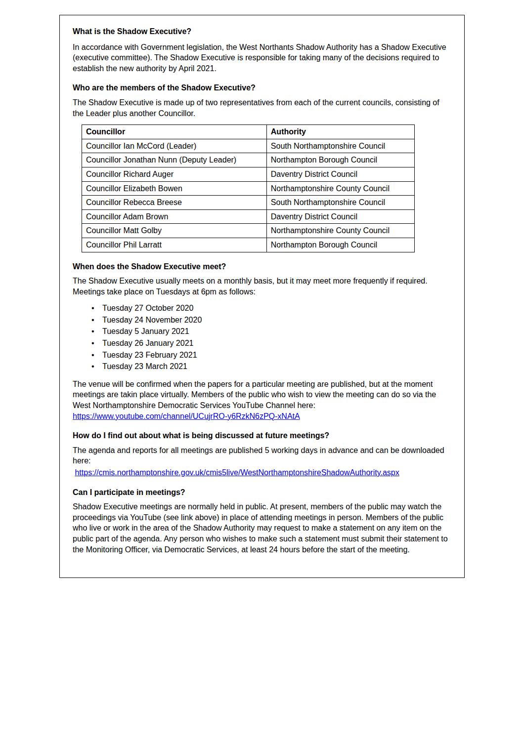What is the Shadow Executive?
In accordance with Government legislation, the West Northants Shadow Authority has a Shadow Executive (executive committee). The Shadow Executive is responsible for taking many of the decisions required to establish the new authority by April 2021.
Who are the members of the Shadow Executive?
The Shadow Executive is made up of two representatives from each of the current councils, consisting of the Leader plus another Councillor.
| Councillor | Authority |
| --- | --- |
| Councillor Ian McCord (Leader) | South Northamptonshire Council |
| Councillor Jonathan Nunn (Deputy Leader) | Northampton Borough Council |
| Councillor Richard Auger | Daventry District Council |
| Councillor Elizabeth Bowen | Northamptonshire County Council |
| Councillor Rebecca Breese | South Northamptonshire Council |
| Councillor Adam Brown | Daventry District Council |
| Councillor Matt Golby | Northamptonshire County Council |
| Councillor Phil Larratt | Northampton Borough Council |
When does the Shadow Executive meet?
The Shadow Executive usually meets on a monthly basis, but it may meet more frequently if required. Meetings take place on Tuesdays at 6pm as follows:
Tuesday 27 October 2020
Tuesday 24 November 2020
Tuesday 5 January 2021
Tuesday 26 January 2021
Tuesday 23 February 2021
Tuesday 23 March 2021
The venue will be confirmed when the papers for a particular meeting are published, but at the moment meetings are takin place virtually. Members of the public who wish to view the meeting can do so via the West Northamptonshire Democratic Services YouTube Channel here:
https://www.youtube.com/channel/UCujrRO-y6RzkN6zPQ-xNAtA
How do I find out about what is being discussed at future meetings?
The agenda and reports for all meetings are published 5 working days in advance and can be downloaded here:
https://cmis.northamptonshire.gov.uk/cmis5live/WestNorthamptonshireShadowAuthority.aspx
Can I participate in meetings?
Shadow Executive meetings are normally held in public. At present, members of the public may watch the proceedings via YouTube (see link above) in place of attending meetings in person. Members of the public who live or work in the area of the Shadow Authority may request to make a statement on any item on the public part of the agenda. Any person who wishes to make such a statement must submit their statement to the Monitoring Officer, via Democratic Services, at least 24 hours before the start of the meeting.